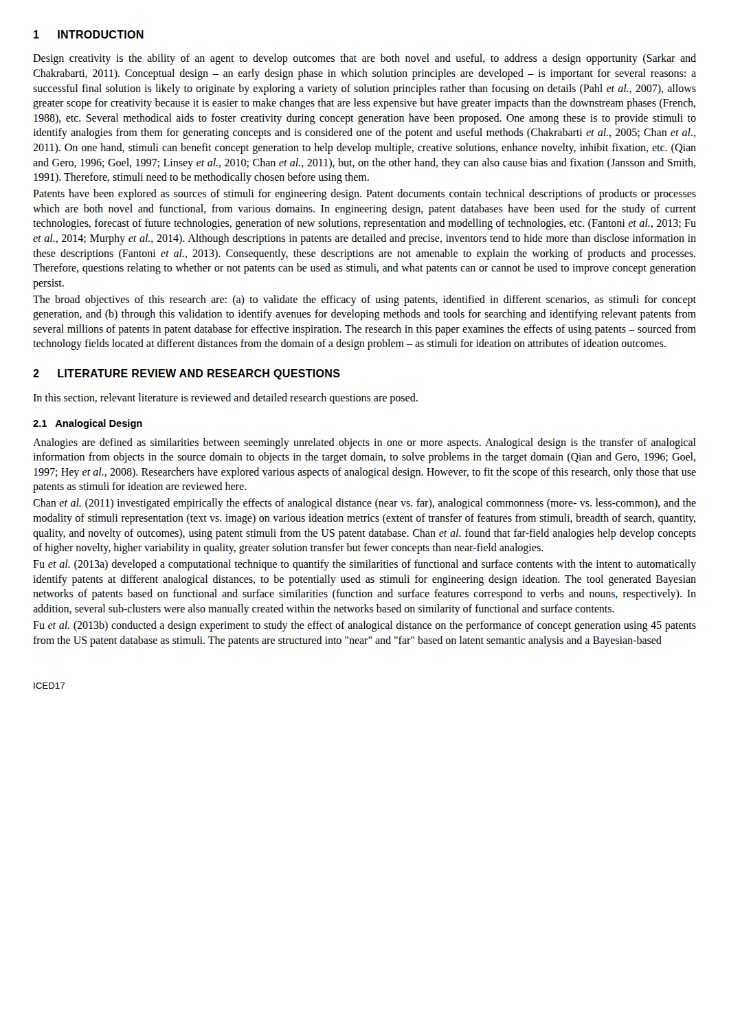1 INTRODUCTION
Design creativity is the ability of an agent to develop outcomes that are both novel and useful, to address a design opportunity (Sarkar and Chakrabarti, 2011). Conceptual design – an early design phase in which solution principles are developed – is important for several reasons: a successful final solution is likely to originate by exploring a variety of solution principles rather than focusing on details (Pahl et al., 2007), allows greater scope for creativity because it is easier to make changes that are less expensive but have greater impacts than the downstream phases (French, 1988), etc. Several methodical aids to foster creativity during concept generation have been proposed. One among these is to provide stimuli to identify analogies from them for generating concepts and is considered one of the potent and useful methods (Chakrabarti et al., 2005; Chan et al., 2011). On one hand, stimuli can benefit concept generation to help develop multiple, creative solutions, enhance novelty, inhibit fixation, etc. (Qian and Gero, 1996; Goel, 1997; Linsey et al., 2010; Chan et al., 2011), but, on the other hand, they can also cause bias and fixation (Jansson and Smith, 1991). Therefore, stimuli need to be methodically chosen before using them.
Patents have been explored as sources of stimuli for engineering design. Patent documents contain technical descriptions of products or processes which are both novel and functional, from various domains. In engineering design, patent databases have been used for the study of current technologies, forecast of future technologies, generation of new solutions, representation and modelling of technologies, etc. (Fantoni et al., 2013; Fu et al., 2014; Murphy et al., 2014). Although descriptions in patents are detailed and precise, inventors tend to hide more than disclose information in these descriptions (Fantoni et al., 2013). Consequently, these descriptions are not amenable to explain the working of products and processes. Therefore, questions relating to whether or not patents can be used as stimuli, and what patents can or cannot be used to improve concept generation persist.
The broad objectives of this research are: (a) to validate the efficacy of using patents, identified in different scenarios, as stimuli for concept generation, and (b) through this validation to identify avenues for developing methods and tools for searching and identifying relevant patents from several millions of patents in patent database for effective inspiration. The research in this paper examines the effects of using patents – sourced from technology fields located at different distances from the domain of a design problem – as stimuli for ideation on attributes of ideation outcomes.
2 LITERATURE REVIEW AND RESEARCH QUESTIONS
In this section, relevant literature is reviewed and detailed research questions are posed.
2.1 Analogical Design
Analogies are defined as similarities between seemingly unrelated objects in one or more aspects. Analogical design is the transfer of analogical information from objects in the source domain to objects in the target domain, to solve problems in the target domain (Qian and Gero, 1996; Goel, 1997; Hey et al., 2008). Researchers have explored various aspects of analogical design. However, to fit the scope of this research, only those that use patents as stimuli for ideation are reviewed here.
Chan et al. (2011) investigated empirically the effects of analogical distance (near vs. far), analogical commonness (more- vs. less-common), and the modality of stimuli representation (text vs. image) on various ideation metrics (extent of transfer of features from stimuli, breadth of search, quantity, quality, and novelty of outcomes), using patent stimuli from the US patent database. Chan et al. found that far-field analogies help develop concepts of higher novelty, higher variability in quality, greater solution transfer but fewer concepts than near-field analogies.
Fu et al. (2013a) developed a computational technique to quantify the similarities of functional and surface contents with the intent to automatically identify patents at different analogical distances, to be potentially used as stimuli for engineering design ideation. The tool generated Bayesian networks of patents based on functional and surface similarities (function and surface features correspond to verbs and nouns, respectively). In addition, several sub-clusters were also manually created within the networks based on similarity of functional and surface contents.
Fu et al. (2013b) conducted a design experiment to study the effect of analogical distance on the performance of concept generation using 45 patents from the US patent database as stimuli. The patents are structured into "near" and "far" based on latent semantic analysis and a Bayesian-based
ICED17